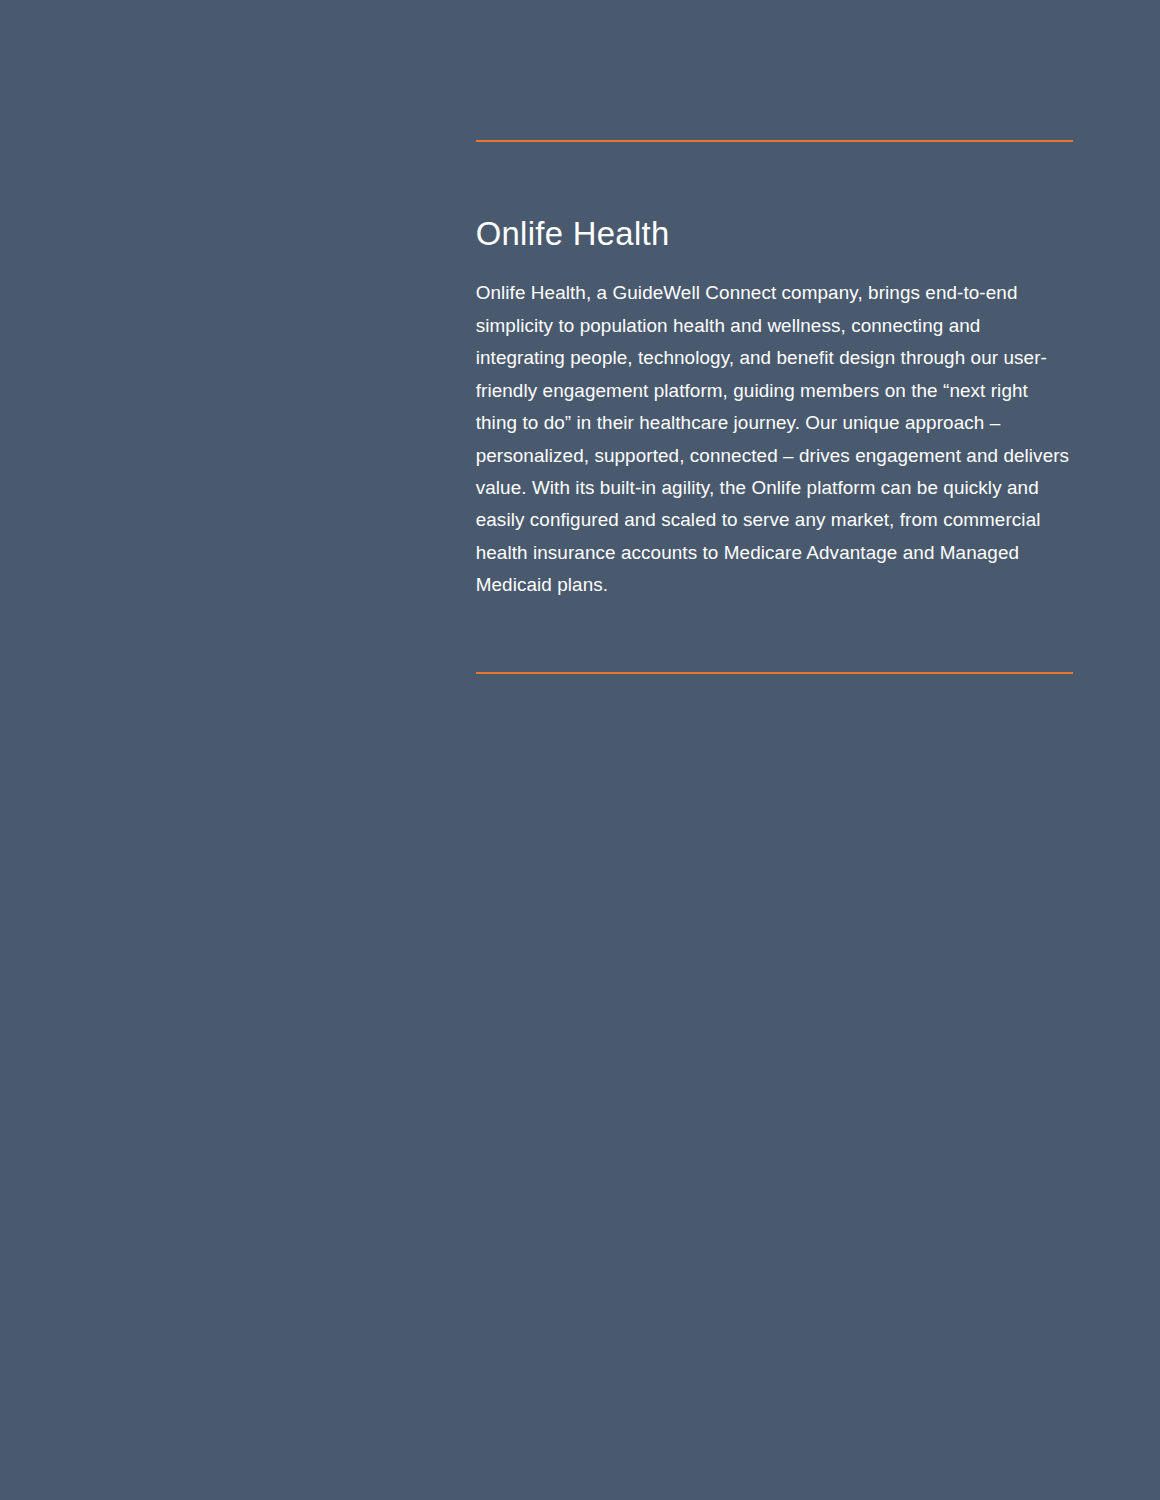Onlife Health
Onlife Health, a GuideWell Connect company, brings end-to-end simplicity to population health and wellness, connecting and integrating people, technology, and benefit design through our user-friendly engagement platform, guiding members on the “next right thing to do” in their healthcare journey. Our unique approach – personalized, supported, connected – drives engagement and delivers value. With its built-in agility, the Onlife platform can be quickly and easily configured and scaled to serve any market, from commercial health insurance accounts to Medicare Advantage and Managed Medicaid plans.